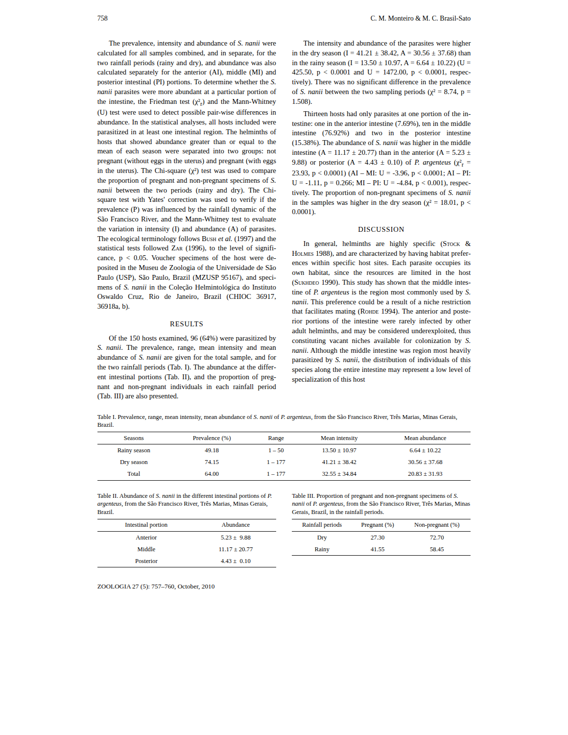758 C. M. Monteiro & M. C. Brasil-Sato
The prevalence, intensity and abundance of S. nanii were calculated for all samples combined, and in separate, for the two rainfall periods (rainy and dry), and abundance was also calculated separately for the anterior (AI), middle (MI) and posterior intestinal (PI) portions. To determine whether the S. nanii parasites were more abundant at a particular portion of the intestine, the Friedman test (χ²r) and the Mann-Whitney (U) test were used to detect possible pair-wise differences in abundance. In the statistical analyses, all hosts included were parasitized in at least one intestinal region. The helminths of hosts that showed abundance greater than or equal to the mean of each season were separated into two groups: not pregnant (without eggs in the uterus) and pregnant (with eggs in the uterus). The Chi-square (χ²) test was used to compare the proportion of pregnant and non-pregnant specimens of S. nanii between the two periods (rainy and dry). The Chi-square test with Yates' correction was used to verify if the prevalence (P) was influenced by the rainfall dynamic of the São Francisco River, and the Mann-Whitney test to evaluate the variation in intensity (I) and abundance (A) of parasites. The ecological terminology follows Bush et al. (1997) and the statistical tests followed Zar (1996), to the level of significance, p < 0.05. Voucher specimens of the host were deposited in the Museu de Zoologia of the Universidade de São Paulo (USP), São Paulo, Brazil (MZUSP 95167), and specimens of S. nanii in the Coleção Helmintológica do Instituto Oswaldo Cruz, Rio de Janeiro, Brazil (CHIOC 36917, 36918a, b).
RESULTS
Of the 150 hosts examined, 96 (64%) were parasitized by S. nanii. The prevalence, range, mean intensity and mean abundance of S. nanii are given for the total sample, and for the two rainfall periods (Tab. I). The abundance at the different intestinal portions (Tab. II), and the proportion of pregnant and non-pregnant individuals in each rainfall period (Tab. III) are also presented.
The intensity and abundance of the parasites were higher in the dry season (I = 41.21 ± 38.42, A = 30.56 ± 37.68) than in the rainy season (I = 13.50 ± 10.97, A = 6.64 ± 10.22) (U = 425.50, p < 0.0001 and U = 1472.00, p < 0.0001, respectively). There was no significant difference in the prevalence of S. nanii between the two sampling periods (χ² = 8.74, p = 1.508).
Thirteen hosts had only parasites at one portion of the intestine: one in the anterior intestine (7.69%), ten in the middle intestine (76.92%) and two in the posterior intestine (15.38%). The abundance of S. nanii was higher in the middle intestine (A = 11.17 ± 20.77) than in the anterior (A = 5.23 ± 9.88) or posterior (A = 4.43 ± 0.10) of P. argenteus (χ²r = 23.93, p < 0.0001) (AI – MI: U = -3.96, p < 0.0001; AI – PI: U = -1.11, p = 0.266; MI – PI: U = -4.84, p < 0.001), respectively. The proportion of non-pregnant specimens of S. nanii in the samples was higher in the dry season (χ² = 18.01, p < 0.0001).
DISCUSSION
In general, helminths are highly specific (Stock & Holmes 1988), and are characterized by having habitat preferences within specific host sites. Each parasite occupies its own habitat, since the resources are limited in the host (Sukhdeo 1990). This study has shown that the middle intestine of P. argenteus is the region most commonly used by S. nanii. This preference could be a result of a niche restriction that facilitates mating (Rohde 1994). The anterior and posterior portions of the intestine were rarely infected by other adult helminths, and may be considered underexploited, thus constituting vacant niches available for colonization by S. nanii. Although the middle intestine was region most heavily parasitized by S. nanii, the distribution of individuals of this species along the entire intestine may represent a low level of specialization of this host
Table I. Prevalence, range, mean intensity, mean abundance of S. nanii of P. argenteus , from the São Francisco River, Três Marias, Minas Gerais, Brazil.
| Seasons | Prevalence (%) | Range | Mean intensity | Mean abundance |
| --- | --- | --- | --- | --- |
| Rainy season | 49.18 | 1 – 50 | 13.50 ± 10.97 | 6.64 ± 10.22 |
| Dry season | 74.15 | 1 – 177 | 41.21 ± 38.42 | 30.56 ± 37.68 |
| Total | 64.00 | 1 – 177 | 32.55 ± 34.84 | 20.83 ± 31.93 |
Table II. Abundance of S. nanii in the different intestinal portions of P. argenteus , from the São Francisco River, Três Marias, Minas Gerais, Brazil.
| Intestinal portion | Abundance |
| --- | --- |
| Anterior | 5.23 ± 9.88 |
| Middle | 11.17 ± 20.77 |
| Posterior | 4.43 ± 0.10 |
Table III. Proportion of pregnant and non-pregnant specimens of S. nanii of P. argenteus , from the São Francisco River, Três Marias, Minas Gerais, Brazil, in the rainfall periods.
| Rainfall periods | Pregnant (%) | Non-pregnant (%) |
| --- | --- | --- |
| Dry | 27.30 | 72.70 |
| Rainy | 41.55 | 58.45 |
ZOOLOGIA 27 (5): 757–760, October, 2010